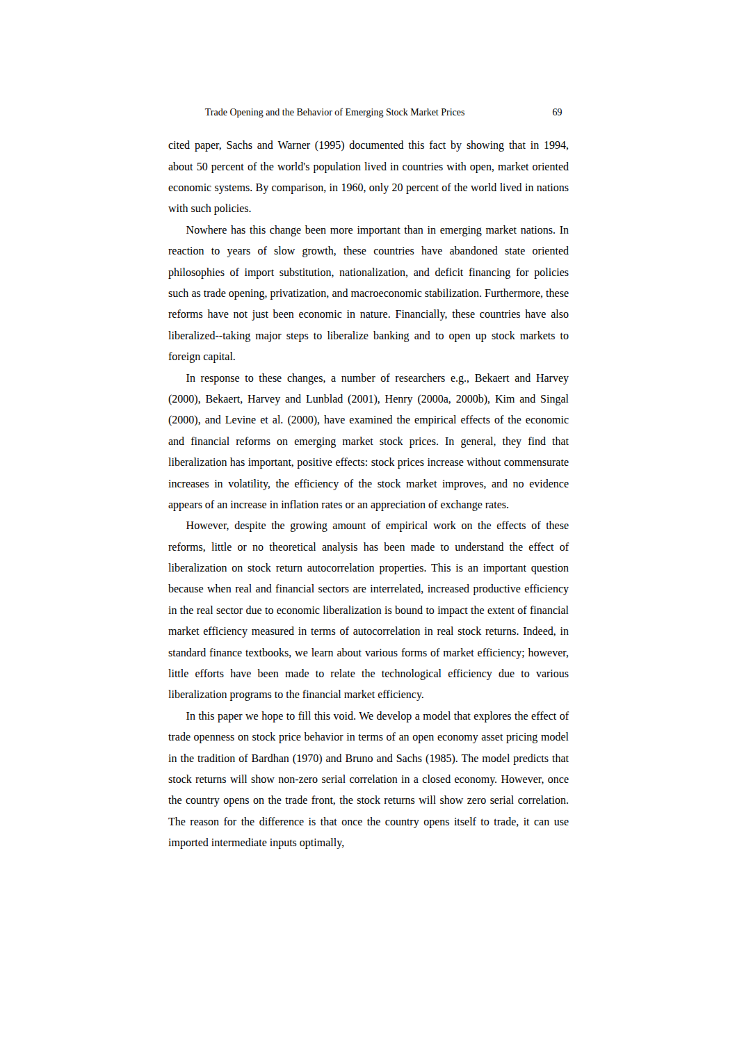Trade Opening and the Behavior of Emerging Stock Market Prices 69
cited paper, Sachs and Warner (1995) documented this fact by showing that in 1994, about 50 percent of the world's population lived in countries with open, market oriented economic systems. By comparison, in 1960, only 20 percent of the world lived in nations with such policies.
Nowhere has this change been more important than in emerging market nations. In reaction to years of slow growth, these countries have abandoned state oriented philosophies of import substitution, nationalization, and deficit financing for policies such as trade opening, privatization, and macroeconomic stabilization. Furthermore, these reforms have not just been economic in nature. Financially, these countries have also liberalized--taking major steps to liberalize banking and to open up stock markets to foreign capital.
In response to these changes, a number of researchers e.g., Bekaert and Harvey (2000), Bekaert, Harvey and Lunblad (2001), Henry (2000a, 2000b), Kim and Singal (2000), and Levine et al. (2000), have examined the empirical effects of the economic and financial reforms on emerging market stock prices. In general, they find that liberalization has important, positive effects: stock prices increase without commensurate increases in volatility, the efficiency of the stock market improves, and no evidence appears of an increase in inflation rates or an appreciation of exchange rates.
However, despite the growing amount of empirical work on the effects of these reforms, little or no theoretical analysis has been made to understand the effect of liberalization on stock return autocorrelation properties. This is an important question because when real and financial sectors are interrelated, increased productive efficiency in the real sector due to economic liberalization is bound to impact the extent of financial market efficiency measured in terms of autocorrelation in real stock returns. Indeed, in standard finance textbooks, we learn about various forms of market efficiency; however, little efforts have been made to relate the technological efficiency due to various liberalization programs to the financial market efficiency.
In this paper we hope to fill this void. We develop a model that explores the effect of trade openness on stock price behavior in terms of an open economy asset pricing model in the tradition of Bardhan (1970) and Bruno and Sachs (1985). The model predicts that stock returns will show non-zero serial correlation in a closed economy. However, once the country opens on the trade front, the stock returns will show zero serial correlation. The reason for the difference is that once the country opens itself to trade, it can use imported intermediate inputs optimally,